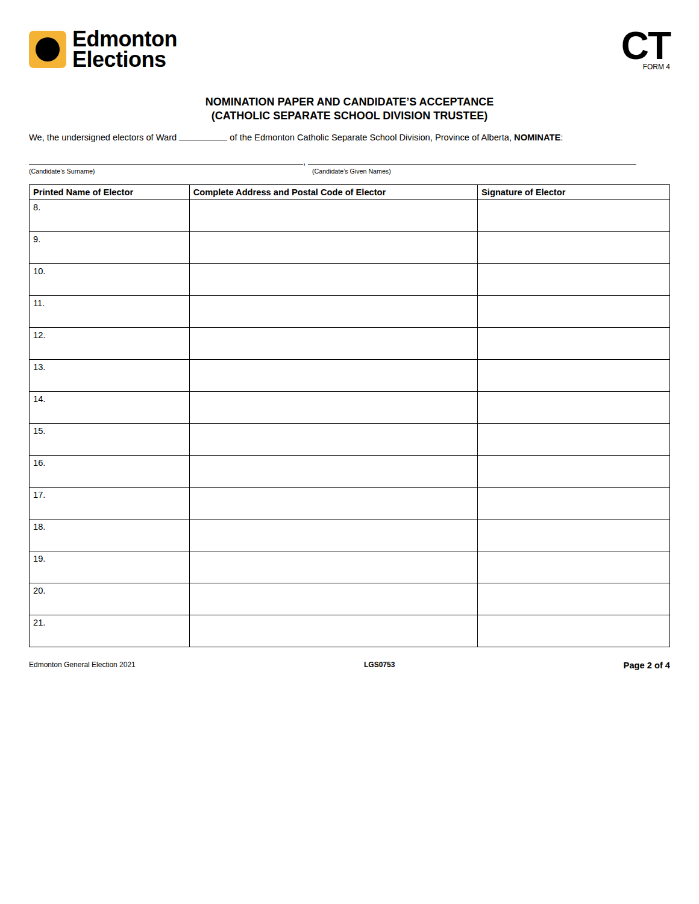Edmonton
Elections
CT
FORM 4
NOMINATION PAPER AND CANDIDATE’S ACCEPTANCE
(CATHOLIC SEPARATE SCHOOL DIVISION TRUSTEE)
We, the undersigned electors of Ward of the Edmonton Catholic Separate School Division, Province of Alberta, NOMINATE:
,
(Candidate’s Surname)(Candidate’s Given Names)
| Printed Name of Elector | Complete Address and Postal Code of Elector | Signature of Elector |
| --- | --- | --- |
| 8. | | |
| 9. | | |
| 10. | | |
| 11. | | |
| 12. | | |
| 13. | | |
| 14. | | |
| 15. | | |
| 16. | | |
| 17. | | |
| 18. | | |
| 19. | | |
| 20. | | |
| 21. | | |
Edmonton General Election 2021 Page 2 of 4
LGS0753